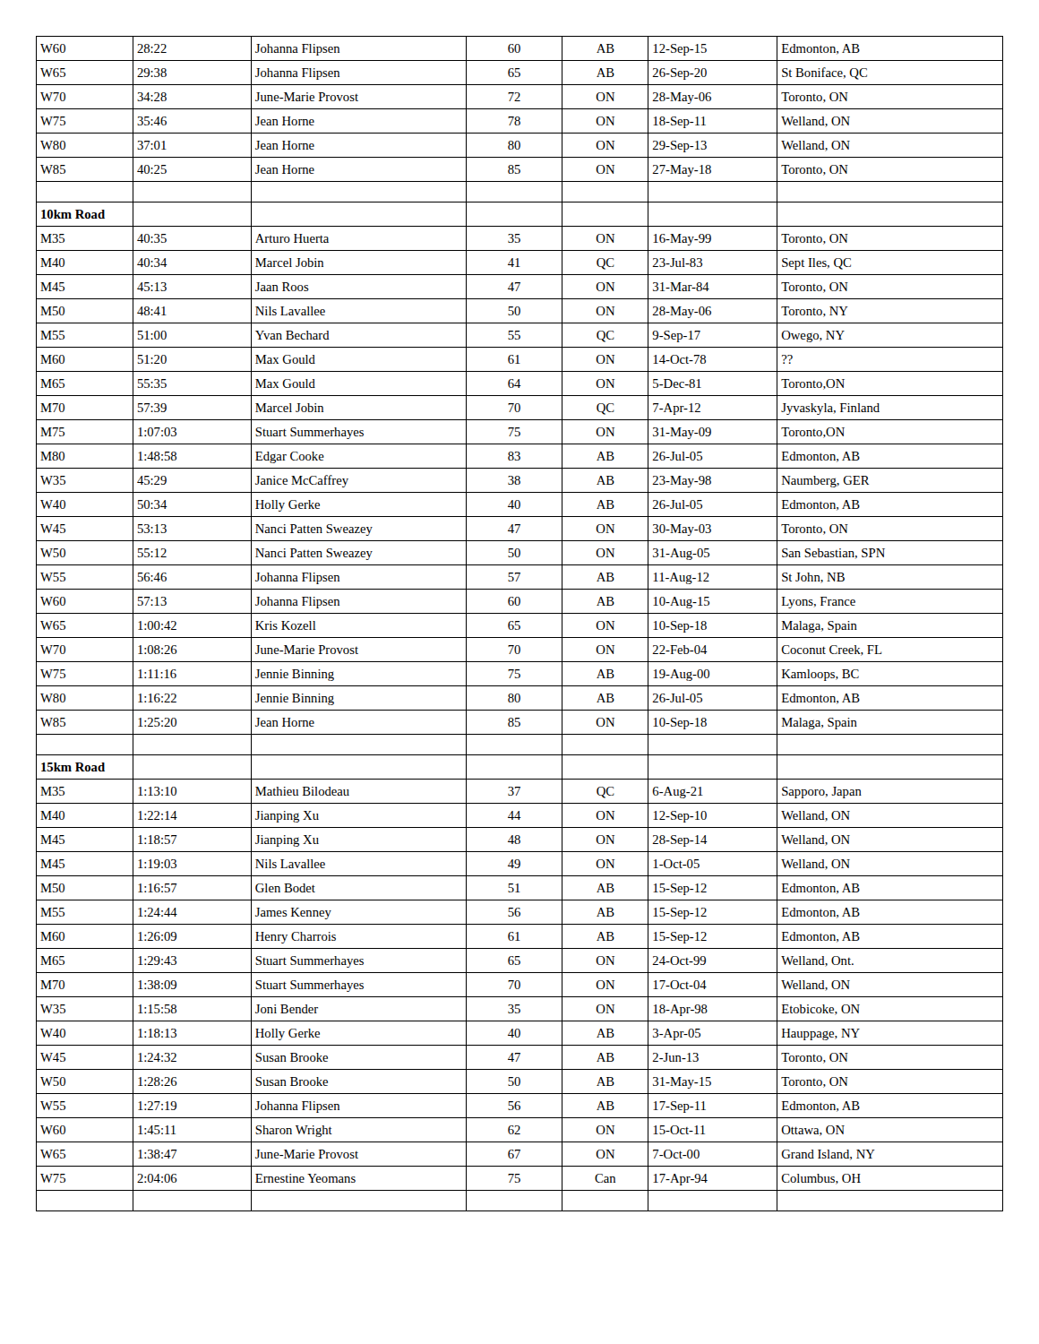| W60 | 28:22 | Johanna Flipsen | 60 | AB | 12-Sep-15 | Edmonton, AB |
| W65 | 29:38 | Johanna Flipsen | 65 | AB | 26-Sep-20 | St Boniface, QC |
| W70 | 34:28 | June-Marie Provost | 72 | ON | 28-May-06 | Toronto, ON |
| W75 | 35:46 | Jean Horne | 78 | ON | 18-Sep-11 | Welland, ON |
| W80 | 37:01 | Jean Horne | 80 | ON | 29-Sep-13 | Welland, ON |
| W85 | 40:25 | Jean Horne | 85 | ON | 27-May-18 | Toronto, ON |
| 10km Road | | | | | | |
| M35 | 40:35 | Arturo Huerta | 35 | ON | 16-May-99 | Toronto, ON |
| M40 | 40:34 | Marcel Jobin | 41 | QC | 23-Jul-83 | Sept Iles, QC |
| M45 | 45:13 | Jaan Roos | 47 | ON | 31-Mar-84 | Toronto, ON |
| M50 | 48:41 | Nils Lavallee | 50 | ON | 28-May-06 | Toronto, NY |
| M55 | 51:00 | Yvan Bechard | 55 | QC | 9-Sep-17 | Owego, NY |
| M60 | 51:20 | Max Gould | 61 | ON | 14-Oct-78 | ?? |
| M65 | 55:35 | Max Gould | 64 | ON | 5-Dec-81 | Toronto,ON |
| M70 | 57:39 | Marcel Jobin | 70 | QC | 7-Apr-12 | Jyvaskyla, Finland |
| M75 | 1:07:03 | Stuart Summerhayes | 75 | ON | 31-May-09 | Toronto,ON |
| M80 | 1:48:58 | Edgar Cooke | 83 | AB | 26-Jul-05 | Edmonton, AB |
| W35 | 45:29 | Janice McCaffrey | 38 | AB | 23-May-98 | Naumberg, GER |
| W40 | 50:34 | Holly Gerke | 40 | AB | 26-Jul-05 | Edmonton, AB |
| W45 | 53:13 | Nanci Patten Sweazey | 47 | ON | 30-May-03 | Toronto, ON |
| W50 | 55:12 | Nanci Patten Sweazey | 50 | ON | 31-Aug-05 | San Sebastian, SPN |
| W55 | 56:46 | Johanna Flipsen | 57 | AB | 11-Aug-12 | St John, NB |
| W60 | 57:13 | Johanna Flipsen | 60 | AB | 10-Aug-15 | Lyons, France |
| W65 | 1:00:42 | Kris Kozell | 65 | ON | 10-Sep-18 | Malaga, Spain |
| W70 | 1:08:26 | June-Marie Provost | 70 | ON | 22-Feb-04 | Coconut Creek, FL |
| W75 | 1:11:16 | Jennie Binning | 75 | AB | 19-Aug-00 | Kamloops, BC |
| W80 | 1:16:22 | Jennie Binning | 80 | AB | 26-Jul-05 | Edmonton, AB |
| W85 | 1:25:20 | Jean Horne | 85 | ON | 10-Sep-18 | Malaga, Spain |
| 15km Road | | | | | | |
| M35 | 1:13:10 | Mathieu Bilodeau | 37 | QC | 6-Aug-21 | Sapporo, Japan |
| M40 | 1:22:14 | Jianping Xu | 44 | ON | 12-Sep-10 | Welland, ON |
| M45 | 1:18:57 | Jianping Xu | 48 | ON | 28-Sep-14 | Welland, ON |
| M45 | 1:19:03 | Nils Lavallee | 49 | ON | 1-Oct-05 | Welland, ON |
| M50 | 1:16:57 | Glen Bodet | 51 | AB | 15-Sep-12 | Edmonton, AB |
| M55 | 1:24:44 | James Kenney | 56 | AB | 15-Sep-12 | Edmonton, AB |
| M60 | 1:26:09 | Henry Charrois | 61 | AB | 15-Sep-12 | Edmonton, AB |
| M65 | 1:29:43 | Stuart Summerhayes | 65 | ON | 24-Oct-99 | Welland, Ont. |
| M70 | 1:38:09 | Stuart Summerhayes | 70 | ON | 17-Oct-04 | Welland, ON |
| W35 | 1:15:58 | Joni Bender | 35 | ON | 18-Apr-98 | Etobicoke, ON |
| W40 | 1:18:13 | Holly Gerke | 40 | AB | 3-Apr-05 | Hauppage, NY |
| W45 | 1:24:32 | Susan Brooke | 47 | AB | 2-Jun-13 | Toronto, ON |
| W50 | 1:28:26 | Susan Brooke | 50 | AB | 31-May-15 | Toronto, ON |
| W55 | 1:27:19 | Johanna Flipsen | 56 | AB | 17-Sep-11 | Edmonton, AB |
| W60 | 1:45:11 | Sharon Wright | 62 | ON | 15-Oct-11 | Ottawa, ON |
| W65 | 1:38:47 | June-Marie Provost | 67 | ON | 7-Oct-00 | Grand Island, NY |
| W75 | 2:04:06 | Ernestine Yeomans | 75 | Can | 17-Apr-94 | Columbus, OH |